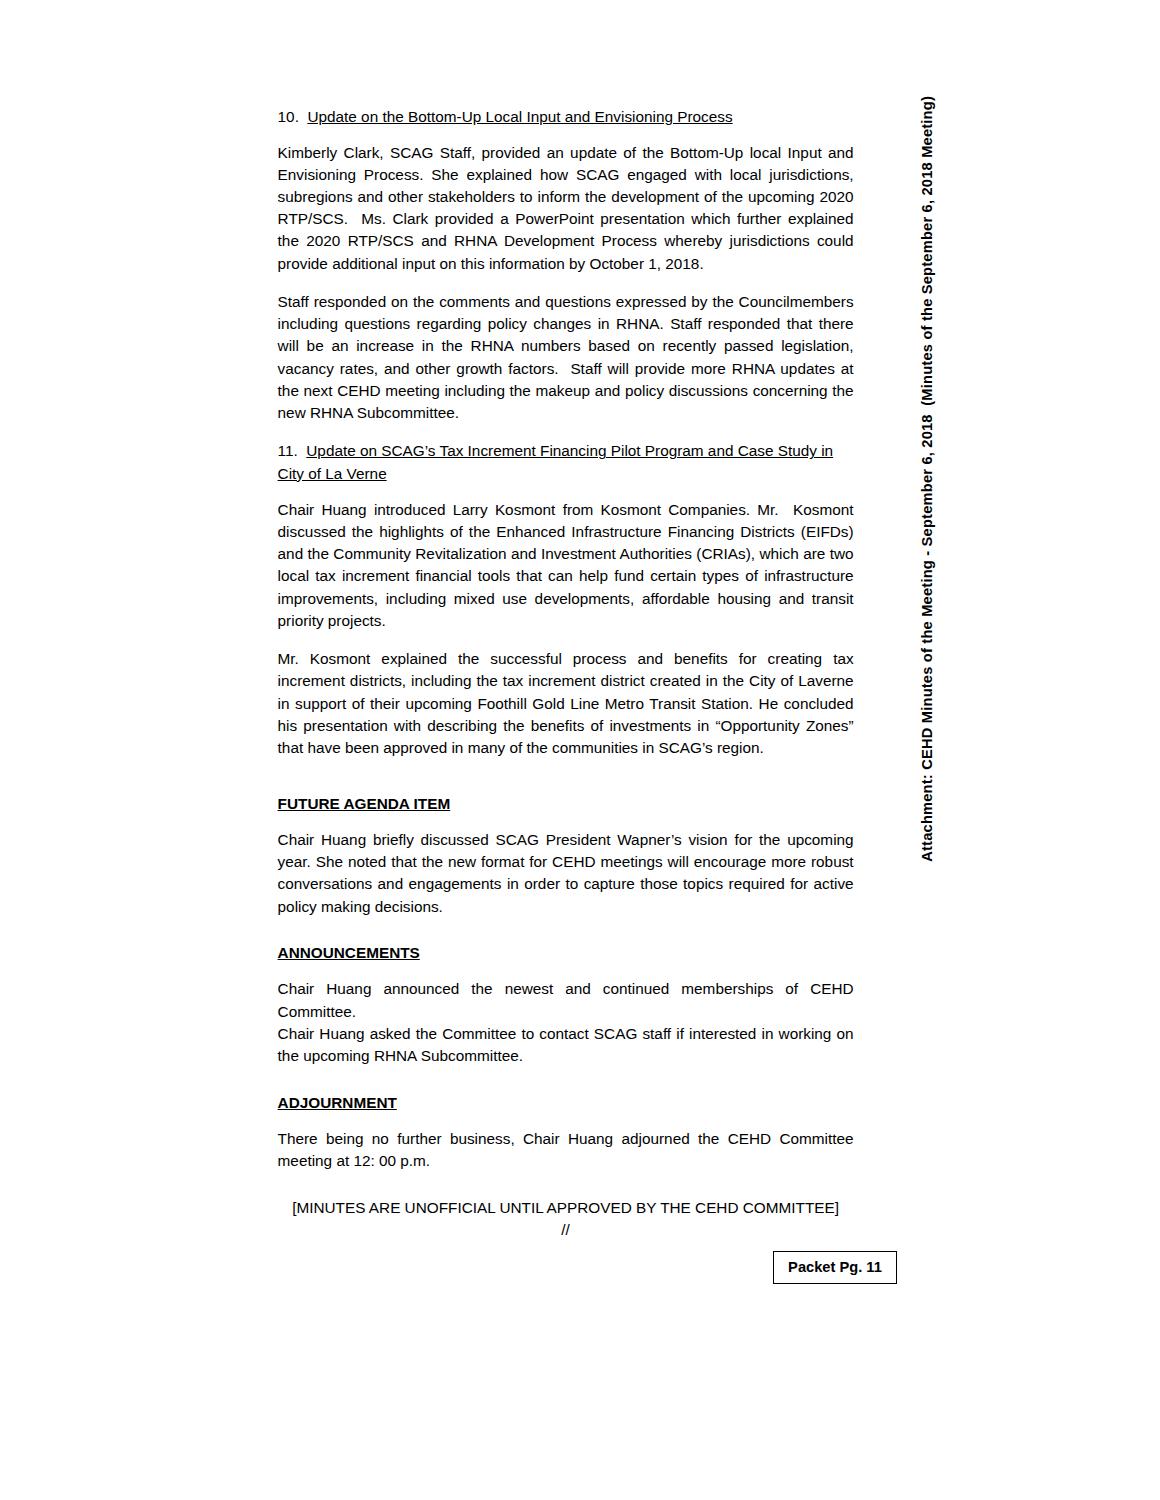Attachment: CEHD Minutes of the Meeting - September 6, 2018 (Minutes of the September 6, 2018 Meeting)
10. Update on the Bottom-Up Local Input and Envisioning Process
Kimberly Clark, SCAG Staff, provided an update of the Bottom-Up local Input and Envisioning Process. She explained how SCAG engaged with local jurisdictions, subregions and other stakeholders to inform the development of the upcoming 2020 RTP/SCS. Ms. Clark provided a PowerPoint presentation which further explained the 2020 RTP/SCS and RHNA Development Process whereby jurisdictions could provide additional input on this information by October 1, 2018.
Staff responded on the comments and questions expressed by the Councilmembers including questions regarding policy changes in RHNA. Staff responded that there will be an increase in the RHNA numbers based on recently passed legislation, vacancy rates, and other growth factors. Staff will provide more RHNA updates at the next CEHD meeting including the makeup and policy discussions concerning the new RHNA Subcommittee.
11. Update on SCAG’s Tax Increment Financing Pilot Program and Case Study in City of La Verne
Chair Huang introduced Larry Kosmont from Kosmont Companies. Mr. Kosmont discussed the highlights of the Enhanced Infrastructure Financing Districts (EIFDs) and the Community Revitalization and Investment Authorities (CRIAs), which are two local tax increment financial tools that can help fund certain types of infrastructure improvements, including mixed use developments, affordable housing and transit priority projects.
Mr. Kosmont explained the successful process and benefits for creating tax increment districts, including the tax increment district created in the City of Laverne in support of their upcoming Foothill Gold Line Metro Transit Station. He concluded his presentation with describing the benefits of investments in “Opportunity Zones” that have been approved in many of the communities in SCAG’s region.
FUTURE AGENDA ITEM
Chair Huang briefly discussed SCAG President Wapner’s vision for the upcoming year. She noted that the new format for CEHD meetings will encourage more robust conversations and engagements in order to capture those topics required for active policy making decisions.
ANNOUNCEMENTS
Chair Huang announced the newest and continued memberships of CEHD Committee.
Chair Huang asked the Committee to contact SCAG staff if interested in working on the upcoming RHNA Subcommittee.
ADJOURNMENT
There being no further business, Chair Huang adjourned the CEHD Committee meeting at 12: 00 p.m.
[MINUTES ARE UNOFFICIAL UNTIL APPROVED BY THE CEHD COMMITTEE]
//
Packet Pg. 11